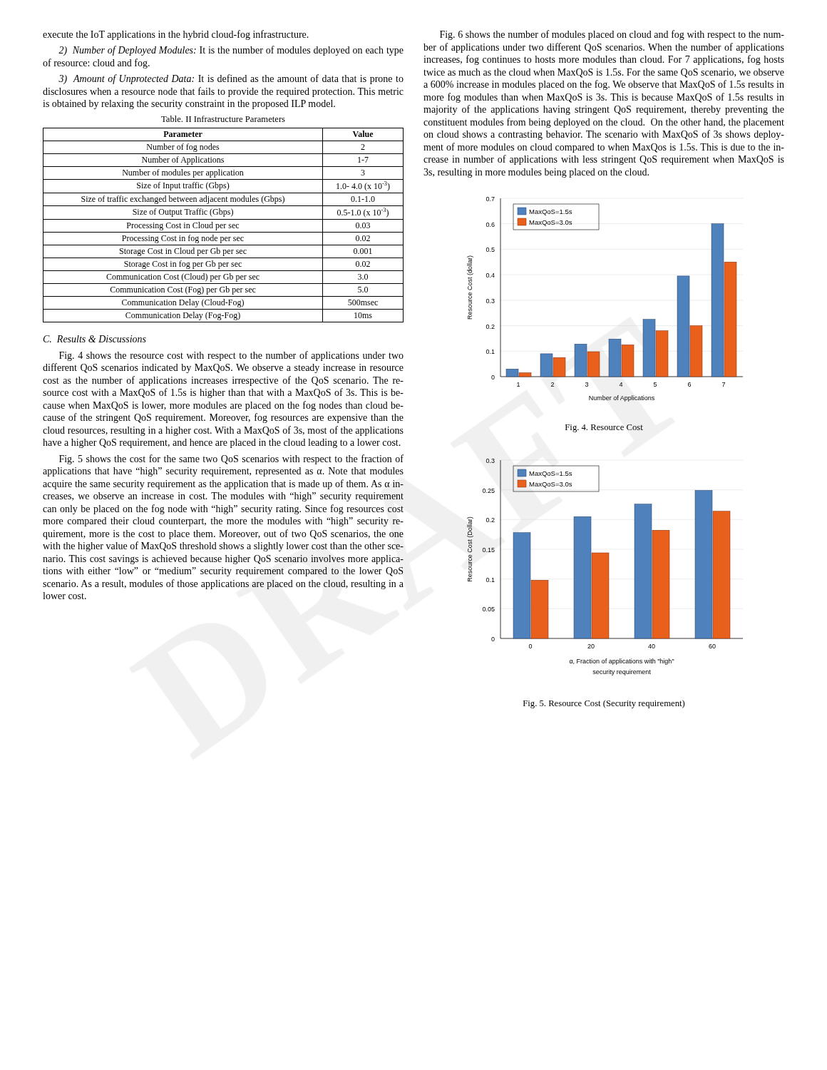DRAFT
execute the IoT applications in the hybrid cloud-fog infrastructure.
2) Number of Deployed Modules: It is the number of modules deployed on each type of resource: cloud and fog.
3) Amount of Unprotected Data: It is defined as the amount of data that is prone to disclosures when a resource node that fails to provide the required protection. This metric is obtained by relaxing the security constraint in the proposed ILP model.
Table. II Infrastructure Parameters
| Parameter | Value |
| --- | --- |
| Number of fog nodes | 2 |
| Number of Applications | 1-7 |
| Number of modules per application | 3 |
| Size of Input traffic (Gbps) | 1.0- 4.0 (x 10 -3 ) |
| Size of traffic exchanged between adjacent modules (Gbps) | 0.1-1.0 |
| Size of Output Traffic (Gbps) | 0.5-1.0 (x 10 -3 ) |
| Processing Cost in Cloud per sec | 0.03 |
| Processing Cost in fog node per sec | 0.02 |
| Storage Cost in Cloud per Gb per sec | 0.001 |
| Storage Cost in fog per Gb per sec | 0.02 |
| Communication Cost (Cloud) per Gb per sec | 3.0 |
| Communication Cost (Fog) per Gb per sec | 5.0 |
| Communication Delay (Cloud-Fog) | 500msec |
| Communication Delay (Fog-Fog) | 10ms |
C. Results & Discussions
Fig. 4 shows the resource cost with respect to the number of applications under two different QoS scenarios indicated by MaxQoS. We observe a steady increase in resource cost as the number of applications increases irrespective of the QoS scenario. The resource cost with a MaxQoS of 1.5s is higher than that with a MaxQoS of 3s. This is because when MaxQoS is lower, more modules are placed on the fog nodes than cloud because of the stringent QoS requirement. Moreover, fog resources are expensive than the cloud resources, resulting in a higher cost. With a MaxQoS of 3s, most of the applications have a higher QoS requirement, and hence are placed in the cloud leading to a lower cost.
Fig. 5 shows the cost for the same two QoS scenarios with respect to the fraction of applications that have “high” security requirement, represented as α. Note that modules acquire the same security requirement as the application that is made up of them. As α increases, we observe an increase in cost. The modules with “high” security requirement can only be placed on the fog node with “high” security rating. Since fog resources cost more compared their cloud counterpart, the more the modules with “high” security requirement, more is the cost to place them. Moreover, out of two QoS scenarios, the one with the higher value of MaxQoS threshold shows a slightly lower cost than the other scenario. This cost savings is achieved because higher QoS scenario involves more applications with either “low” or “medium” security requirement compared to the lower QoS scenario. As a result, modules of those applications are placed on the cloud, resulting in a lower cost.
Fig. 6 shows the number of modules placed on cloud and fog with respect to the number of applications under two different QoS scenarios. When the number of applications increases, fog continues to hosts more modules than cloud. For 7 applications, fog hosts twice as much as the cloud when MaxQoS is 1.5s. For the same QoS scenario, we observe a 600% increase in modules placed on the fog. We observe that MaxQoS of 1.5s results in more fog modules than when MaxQoS is 3s. This is because MaxQoS of 1.5s results in majority of the applications having stringent QoS requirement, thereby preventing the constituent modules from being deployed on the cloud. On the other hand, the placement on cloud shows a contrasting behavior. The scenario with MaxQoS of 3s shows deployment of more modules on cloud compared to when MaxQos is 1.5s. This is due to the increase in number of applications with less stringent QoS requirement when MaxQoS is 3s, resulting in more modules being placed on the cloud.
0.7 0.6 0.5 0.4 0.3 0.2 0.1 0 1 2 3 4 5 6 7 Number of Applications Resource Cost (dollar) MaxQoS=1.5s MaxQoS=3.0s
Fig. 4. Resource Cost
0.3 0.25 0.2 0.15 0.1 0.05 0 0 20 40 60 α, Fraction of applications with "high" security requirement Resource Cost (Dollar) MaxQoS=1.5s MaxQoS=3.0s
Fig. 5. Resource Cost (Security requirement)